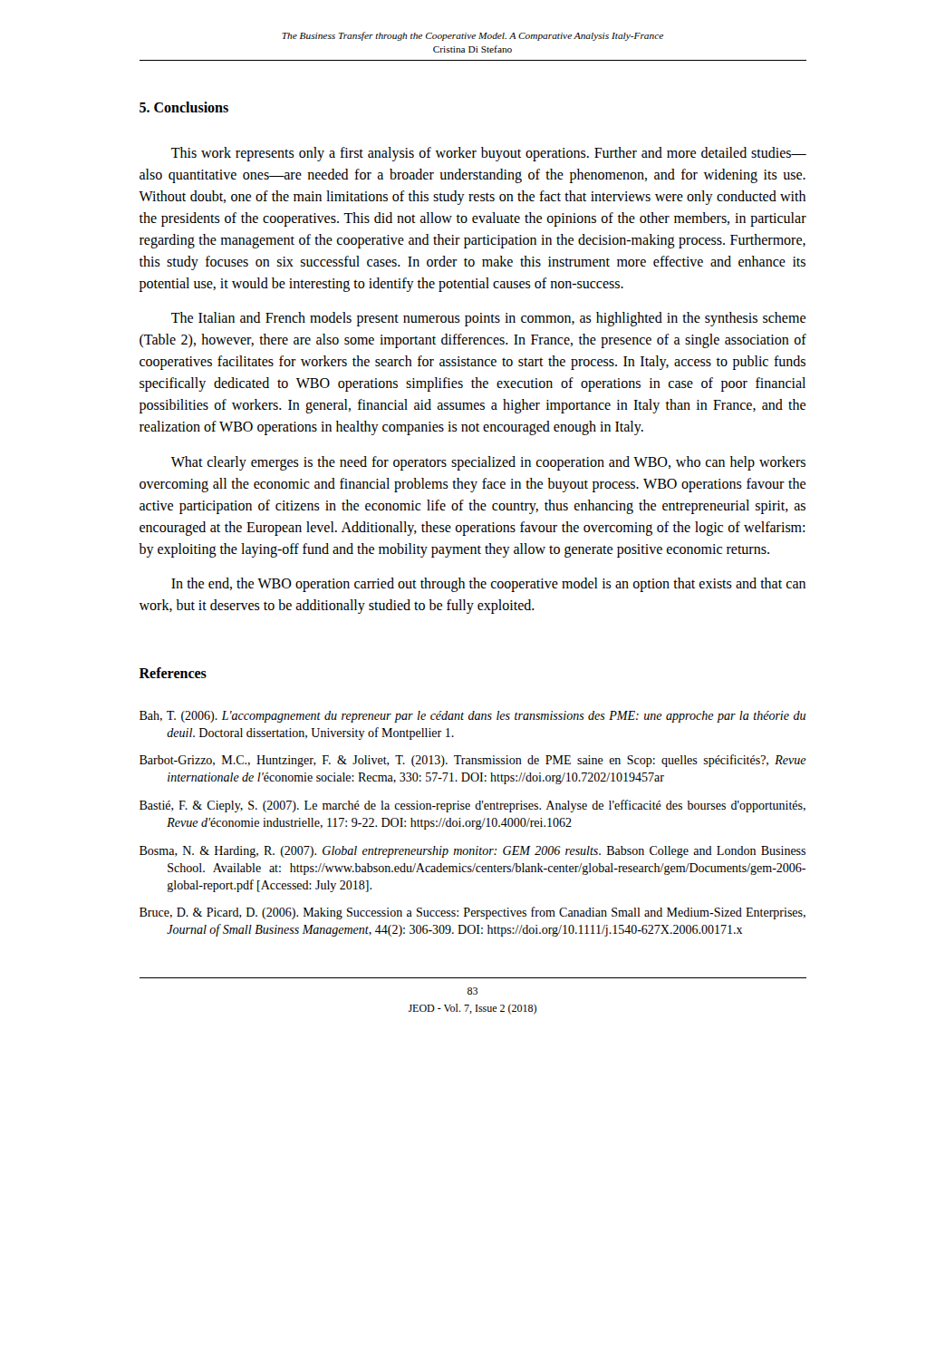The Business Transfer through the Cooperative Model. A Comparative Analysis Italy-France
Cristina Di Stefano
5. Conclusions
This work represents only a first analysis of worker buyout operations. Further and more detailed studies—also quantitative ones—are needed for a broader understanding of the phenomenon, and for widening its use. Without doubt, one of the main limitations of this study rests on the fact that interviews were only conducted with the presidents of the cooperatives. This did not allow to evaluate the opinions of the other members, in particular regarding the management of the cooperative and their participation in the decision-making process. Furthermore, this study focuses on six successful cases. In order to make this instrument more effective and enhance its potential use, it would be interesting to identify the potential causes of non-success.
The Italian and French models present numerous points in common, as highlighted in the synthesis scheme (Table 2), however, there are also some important differences. In France, the presence of a single association of cooperatives facilitates for workers the search for assistance to start the process. In Italy, access to public funds specifically dedicated to WBO operations simplifies the execution of operations in case of poor financial possibilities of workers. In general, financial aid assumes a higher importance in Italy than in France, and the realization of WBO operations in healthy companies is not encouraged enough in Italy.
What clearly emerges is the need for operators specialized in cooperation and WBO, who can help workers overcoming all the economic and financial problems they face in the buyout process. WBO operations favour the active participation of citizens in the economic life of the country, thus enhancing the entrepreneurial spirit, as encouraged at the European level. Additionally, these operations favour the overcoming of the logic of welfarism: by exploiting the laying-off fund and the mobility payment they allow to generate positive economic returns.
In the end, the WBO operation carried out through the cooperative model is an option that exists and that can work, but it deserves to be additionally studied to be fully exploited.
References
Bah, T. (2006). L'accompagnement du repreneur par le cédant dans les transmissions des PME: une approche par la théorie du deuil. Doctoral dissertation, University of Montpellier 1.
Barbot-Grizzo, M.C., Huntzinger, F. & Jolivet, T. (2013). Transmission de PME saine en Scop: quelles spécificités?, Revue internationale de l'économie sociale: Recma, 330: 57-71. DOI: https://doi.org/10.7202/1019457ar
Bastié, F. & Cieply, S. (2007). Le marché de la cession-reprise d'entreprises. Analyse de l'efficacité des bourses d'opportunités, Revue d'économie industrielle, 117: 9-22. DOI: https://doi.org/10.4000/rei.1062
Bosma, N. & Harding, R. (2007). Global entrepreneurship monitor: GEM 2006 results. Babson College and London Business School. Available at: https://www.babson.edu/Academics/centers/blank-center/global-research/gem/Documents/gem-2006-global-report.pdf [Accessed: July 2018].
Bruce, D. & Picard, D. (2006). Making Succession a Success: Perspectives from Canadian Small and Medium-Sized Enterprises, Journal of Small Business Management, 44(2): 306-309. DOI: https://doi.org/10.1111/j.1540-627X.2006.00171.x
83
JEOD - Vol. 7, Issue 2 (2018)